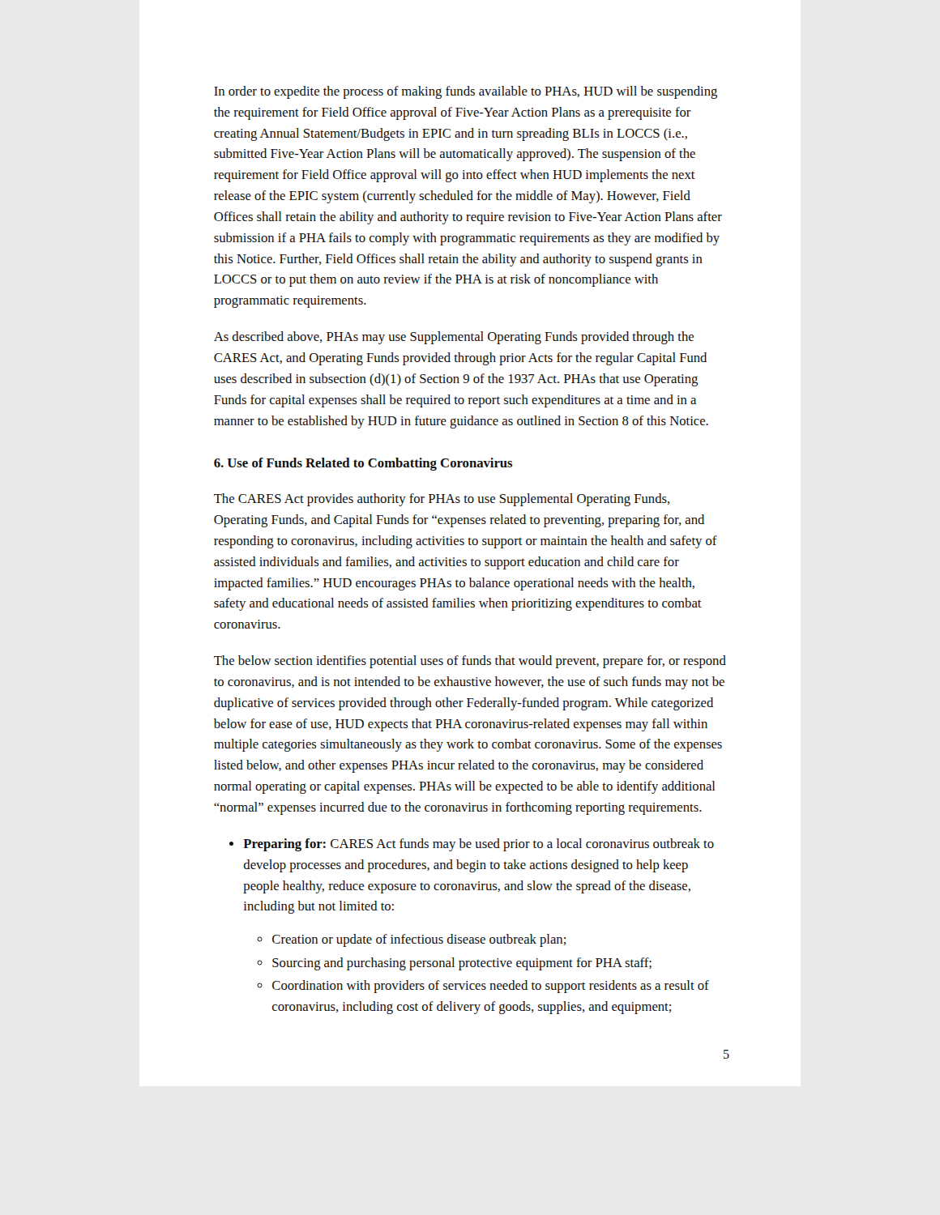In order to expedite the process of making funds available to PHAs, HUD will be suspending the requirement for Field Office approval of Five-Year Action Plans as a prerequisite for creating Annual Statement/Budgets in EPIC and in turn spreading BLIs in LOCCS (i.e., submitted Five-Year Action Plans will be automatically approved). The suspension of the requirement for Field Office approval will go into effect when HUD implements the next release of the EPIC system (currently scheduled for the middle of May). However, Field Offices shall retain the ability and authority to require revision to Five-Year Action Plans after submission if a PHA fails to comply with programmatic requirements as they are modified by this Notice. Further, Field Offices shall retain the ability and authority to suspend grants in LOCCS or to put them on auto review if the PHA is at risk of noncompliance with programmatic requirements.
As described above, PHAs may use Supplemental Operating Funds provided through the CARES Act, and Operating Funds provided through prior Acts for the regular Capital Fund uses described in subsection (d)(1) of Section 9 of the 1937 Act. PHAs that use Operating Funds for capital expenses shall be required to report such expenditures at a time and in a manner to be established by HUD in future guidance as outlined in Section 8 of this Notice.
6. Use of Funds Related to Combatting Coronavirus
The CARES Act provides authority for PHAs to use Supplemental Operating Funds, Operating Funds, and Capital Funds for “expenses related to preventing, preparing for, and responding to coronavirus, including activities to support or maintain the health and safety of assisted individuals and families, and activities to support education and child care for impacted families.” HUD encourages PHAs to balance operational needs with the health, safety and educational needs of assisted families when prioritizing expenditures to combat coronavirus.
The below section identifies potential uses of funds that would prevent, prepare for, or respond to coronavirus, and is not intended to be exhaustive however, the use of such funds may not be duplicative of services provided through other Federally-funded program. While categorized below for ease of use, HUD expects that PHA coronavirus-related expenses may fall within multiple categories simultaneously as they work to combat coronavirus. Some of the expenses listed below, and other expenses PHAs incur related to the coronavirus, may be considered normal operating or capital expenses. PHAs will be expected to be able to identify additional “normal” expenses incurred due to the coronavirus in forthcoming reporting requirements.
Preparing for: CARES Act funds may be used prior to a local coronavirus outbreak to develop processes and procedures, and begin to take actions designed to help keep people healthy, reduce exposure to coronavirus, and slow the spread of the disease, including but not limited to:
Creation or update of infectious disease outbreak plan;
Sourcing and purchasing personal protective equipment for PHA staff;
Coordination with providers of services needed to support residents as a result of coronavirus, including cost of delivery of goods, supplies, and equipment;
5